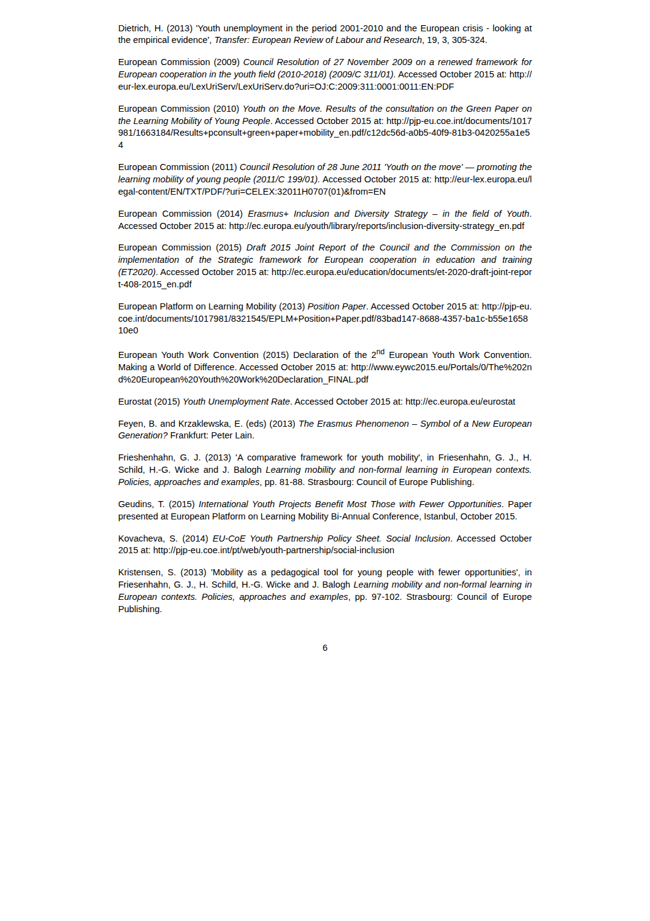Dietrich, H. (2013) 'Youth unemployment in the period 2001-2010 and the European crisis - looking at the empirical evidence', Transfer: European Review of Labour and Research, 19, 3, 305-324.
European Commission (2009) Council Resolution of 27 November 2009 on a renewed framework for European cooperation in the youth field (2010-2018) (2009/C 311/01). Accessed October 2015 at: http://eur-lex.europa.eu/LexUriServ/LexUriServ.do?uri=OJ:C:2009:311:0001:0011:EN:PDF
European Commission (2010) Youth on the Move. Results of the consultation on the Green Paper on the Learning Mobility of Young People. Accessed October 2015 at: http://pjp-eu.coe.int/documents/1017981/1663184/Results+pconsult+green+paper+mobility_en.pdf/c12dc56d-a0b5-40f9-81b3-0420255a1e54
European Commission (2011) Council Resolution of 28 June 2011 'Youth on the move' — promoting the learning mobility of young people (2011/C 199/01). Accessed October 2015 at: http://eur-lex.europa.eu/legal-content/EN/TXT/PDF/?uri=CELEX:32011H0707(01)&from=EN
European Commission (2014) Erasmus+ Inclusion and Diversity Strategy – in the field of Youth. Accessed October 2015 at: http://ec.europa.eu/youth/library/reports/inclusion-diversity-strategy_en.pdf
European Commission (2015) Draft 2015 Joint Report of the Council and the Commission on the implementation of the Strategic framework for European cooperation in education and training (ET2020). Accessed October 2015 at: http://ec.europa.eu/education/documents/et-2020-draft-joint-report-408-2015_en.pdf
European Platform on Learning Mobility (2013) Position Paper. Accessed October 2015 at: http://pjp-eu.coe.int/documents/1017981/8321545/EPLM+Position+Paper.pdf/83bad147-8688-4357-ba1c-b55e165810e0
European Youth Work Convention (2015) Declaration of the 2nd European Youth Work Convention. Making a World of Difference. Accessed October 2015 at: http://www.eywc2015.eu/Portals/0/The%202nd%20European%20Youth%20Work%20Declaration_FINAL.pdf
Eurostat (2015) Youth Unemployment Rate. Accessed October 2015 at: http://ec.europa.eu/eurostat
Feyen, B. and Krzaklewska, E. (eds) (2013) The Erasmus Phenomenon – Symbol of a New European Generation? Frankfurt: Peter Lain.
Frieshenhahn, G. J. (2013) 'A comparative framework for youth mobility', in Friesenhahn, G. J., H. Schild, H.-G. Wicke and J. Balogh Learning mobility and non-formal learning in European contexts. Policies, approaches and examples, pp. 81-88. Strasbourg: Council of Europe Publishing.
Geudins, T. (2015) International Youth Projects Benefit Most Those with Fewer Opportunities. Paper presented at European Platform on Learning Mobility Bi-Annual Conference, Istanbul, October 2015.
Kovacheva, S. (2014) EU-CoE Youth Partnership Policy Sheet. Social Inclusion. Accessed October 2015 at: http://pjp-eu.coe.int/pt/web/youth-partnership/social-inclusion
Kristensen, S. (2013) 'Mobility as a pedagogical tool for young people with fewer opportunities', in Friesenhahn, G. J., H. Schild, H.-G. Wicke and J. Balogh Learning mobility and non-formal learning in European contexts. Policies, approaches and examples, pp. 97-102. Strasbourg: Council of Europe Publishing.
6